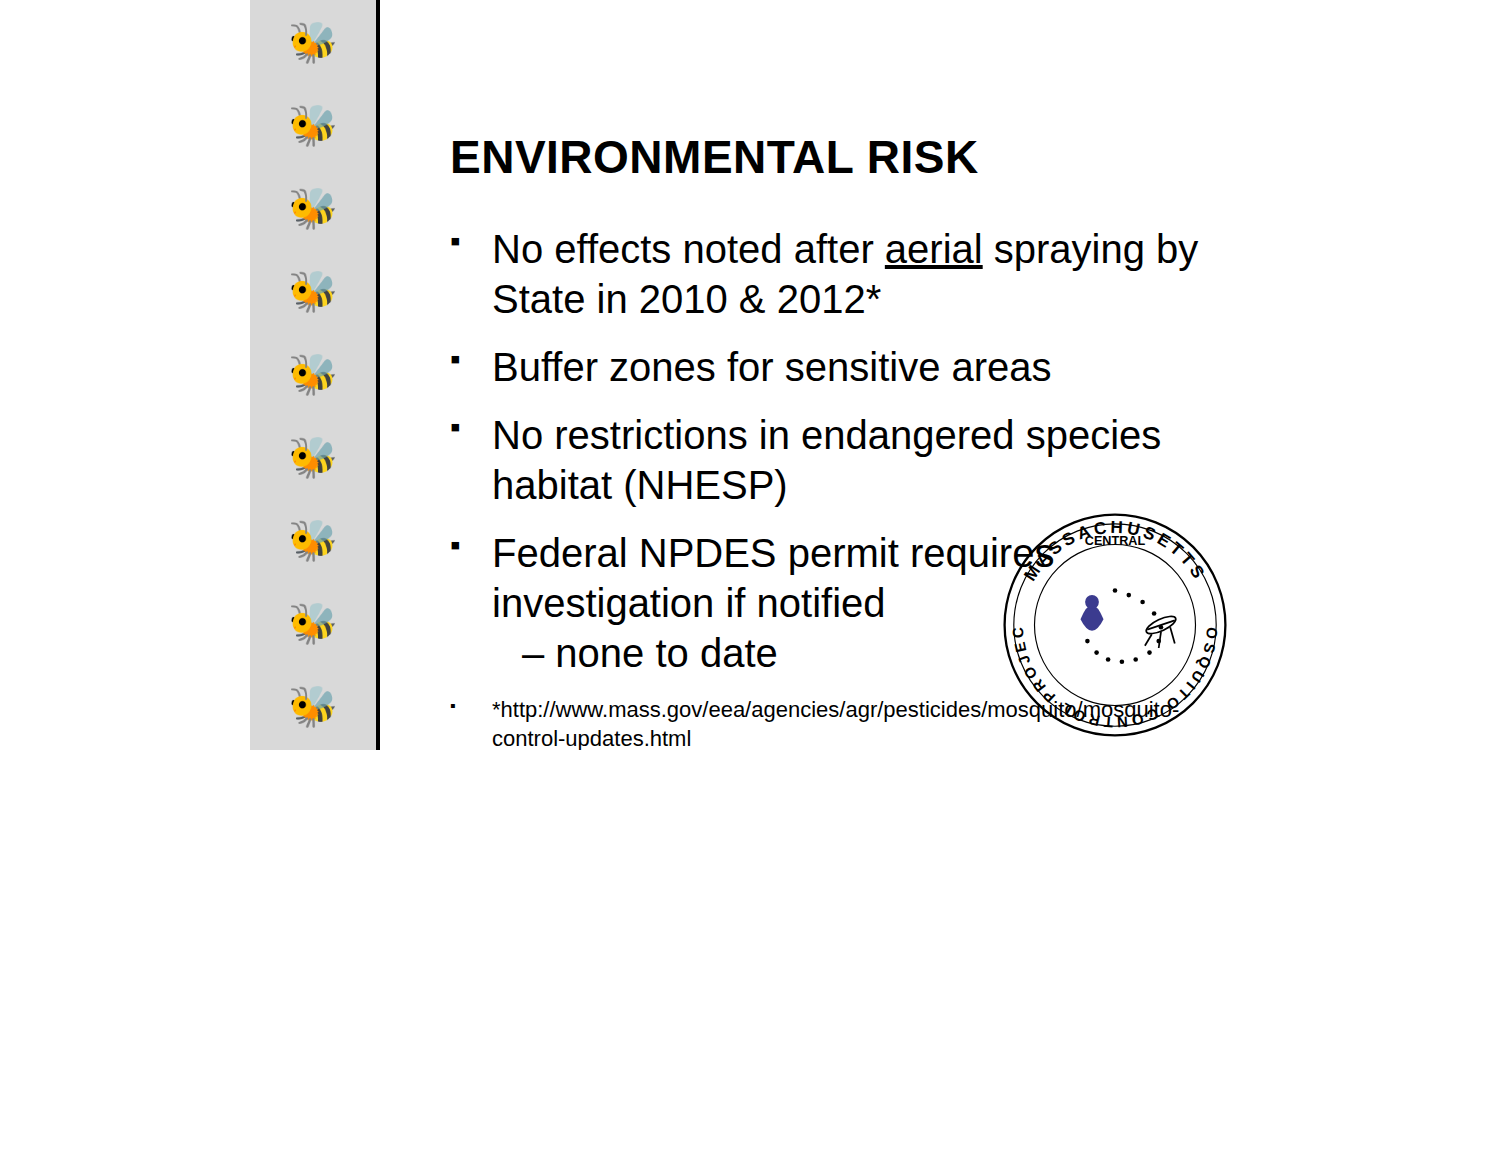🐝
🐝
🐝
🐝
🐝
🐝
🐝
🐝
🐝
ENVIRONMENTAL RISK
No effects noted after aerial spraying by State in 2010 & 2012*
Buffer zones for sensitive areas
No restrictions in endangered species habitat (NHESP)
Federal NPDES permit requires investigation if notified – none to date
*http://www.mass.gov/eea/agencies/agr/pesticides/mosquito/mosquito-control-updates.html
MASSACHUSETTS MOSQUITO CONTROL PROJECT CENTRAL